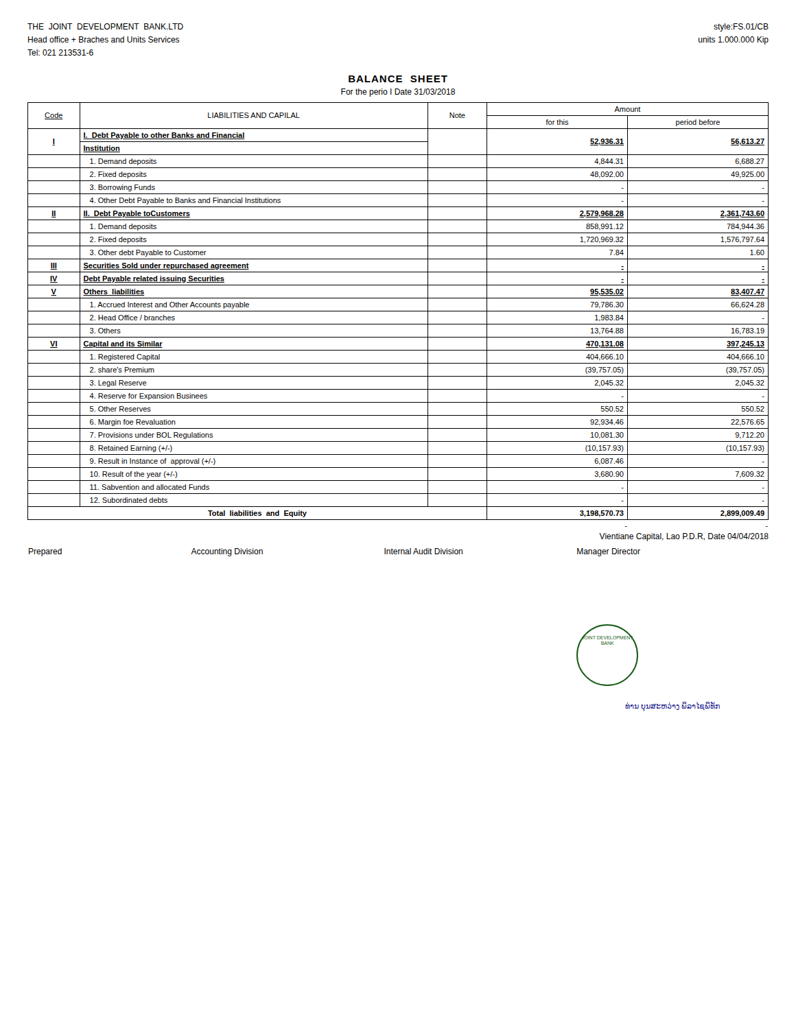THE JOINT DEVELOPMENT BANK.LTD
Head office + Braches and Units Services
Tel: 021 213531-6
style:FS.01/CB
units 1.000.000 Kip
BALANCE SHEET
For the perio I Date 31/03/2018
| Code | LIABILITIES AND CAPILAL | Note | Amount |
| --- | --- | --- | --- |
| for this | period before |
| I | I. Debt Payable to other Banks and Financial | | 52,936.31 | 56,613.27 |
| Institution |
| | 1. Demand deposits | | 4,844.31 | 6,688.27 |
| | 2. Fixed deposits | | 48,092.00 | 49,925.00 |
| | 3. Borrowing Funds | | - | - |
| | 4. Other Debt Payable to Banks and Financial Institutions | | - | - |
| II | II. Debt Payable toCustomers | | 2,579,968.28 | 2,361,743.60 |
| | 1. Demand deposits | | 858,991.12 | 784,944.36 |
| | 2. Fixed deposits | | 1,720,969.32 | 1,576,797.64 |
| | 3. Other debt Payable to Customer | | 7.84 | 1.60 |
| III | Securities Sold under repurchased agreement | | - | - |
| IV | Debt Payable related issuing Securities | | - | - |
| V | Others liabilities | | 95,535.02 | 83,407.47 |
| | 1. Accrued Interest and Other Accounts payable | | 79,786.30 | 66,624.28 |
| | 2. Head Office / branches | | 1,983.84 | - |
| | 3. Others | | 13,764.88 | 16,783.19 |
| VI | Capital and its Similar | | 470,131.08 | 397,245.13 |
| | 1. Registered Capital | | 404,666.10 | 404,666.10 |
| | 2. share's Premium | | (39,757.05) | (39,757.05) |
| | 3. Legal Reserve | | 2,045.32 | 2,045.32 |
| | 4. Reserve for Expansion Businees | | - | - |
| | 5. Other Reserves | | 550.52 | 550.52 |
| | 6. Margin foe Revaluation | | 92,934.46 | 22,576.65 |
| | 7. Provisions under BOL Regulations | | 10,081.30 | 9,712.20 |
| | 8. Retained Earning (+/-) | | (10,157.93) | (10,157.93) |
| | 9. Result in Instance of approval (+/-) | | 6,087.46 | - |
| | 10. Result of the year (+/-) | | 3,680.90 | 7,609.32 |
| | 11. Sabvention and allocated Funds | | - | - |
| | 12. Subordinated debts | | - | - |
| Total liabilities and Equity | 3,198,570.73 | 2,899,009.49 |
| | - | - |
Vientiane Capital, Lao P.D.R, Date 04/04/2018
| Prepared | Accounting Division | Internal Audit Division | Manager Director |
| | | | JOINT DEVELOPMENT BANK |
| | ທ່ານ ບຸນສະຫວ່າງ ພິລາໄຊພິທັກ |